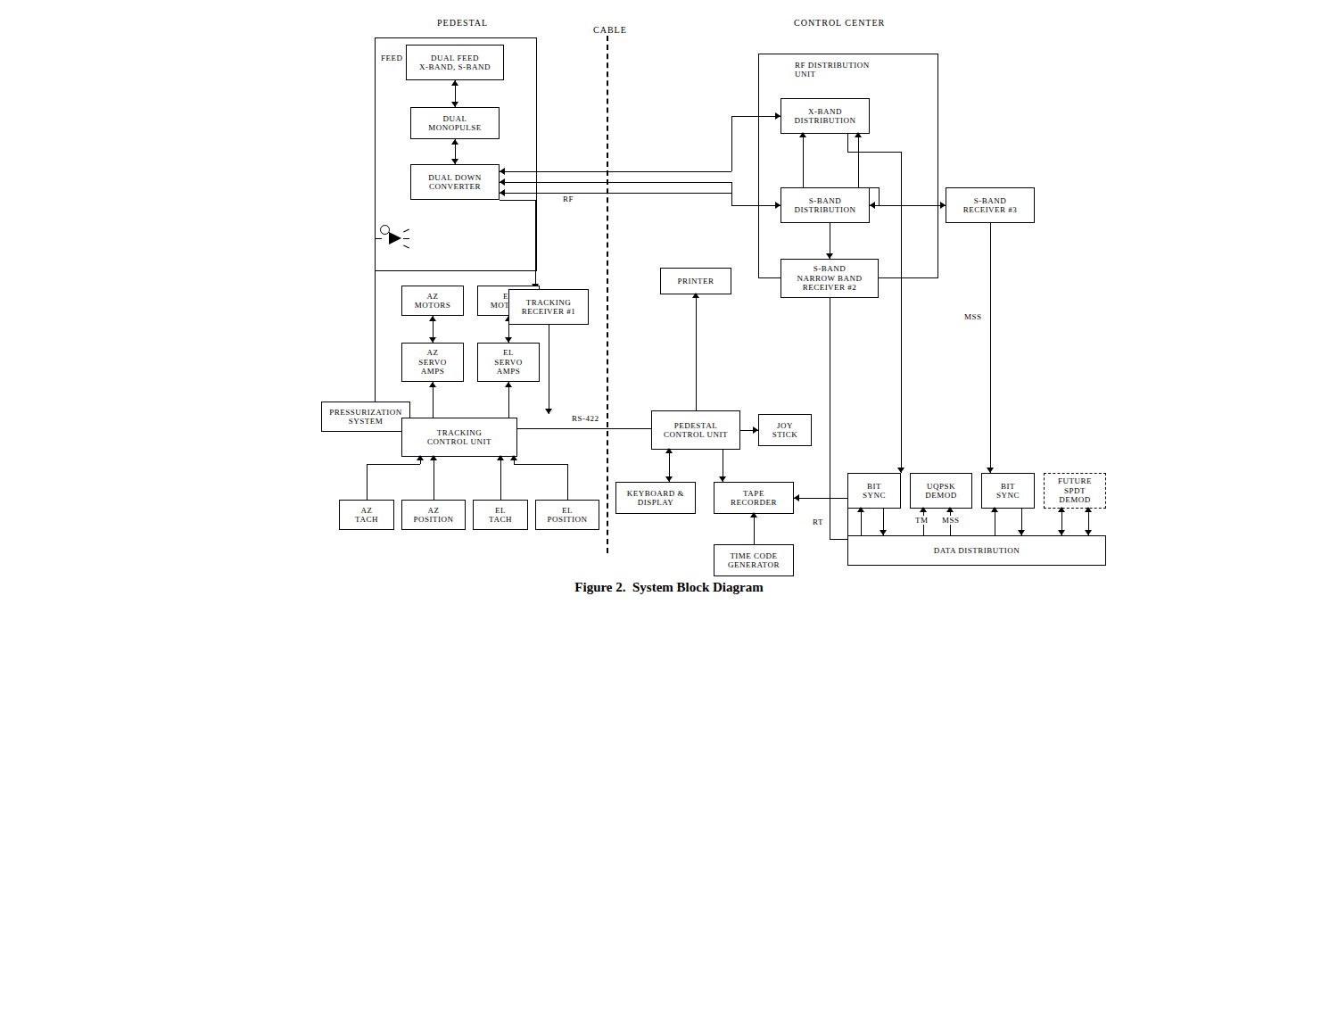PEDESTAL
CABLE
CONTROL CENTER
FEED
DUAL FEED
X-BAND, S-BAND
DUAL
MONOPULSE
DUAL DOWN
CONVERTER
RF
AZ
MOTORS
EL
MOTORS
AZ
SERVO
AMPS
EL
SERVO
AMPS
PRESSURIZATION
SYSTEM
TRACKING
CONTROL UNIT
TRACKING
RECEIVER #1
AZ
TACH
AZ
POSITION
EL
TACH
EL
POSITION
RS-422
RF DISTRIBUTION
UNIT
X-BAND
DISTRIBUTION
S-BAND
DISTRIBUTION
S-BAND
RECEIVER #3
S-BAND
NARROW BAND
RECEIVER #2
PRINTER
PEDESTAL
CONTROL UNIT
JOY
STICK
KEYBOARD &
DISPLAY
TAPE
RECORDER
TIME CODE
GENERATOR
RT
MSS
BIT
SYNC
UQPSK
DEMOD
BIT
SYNC
FUTURE
SPDT
DEMOD
DATA DISTRIBUTION
TM
MSS
Figure 2. System Block Diagram